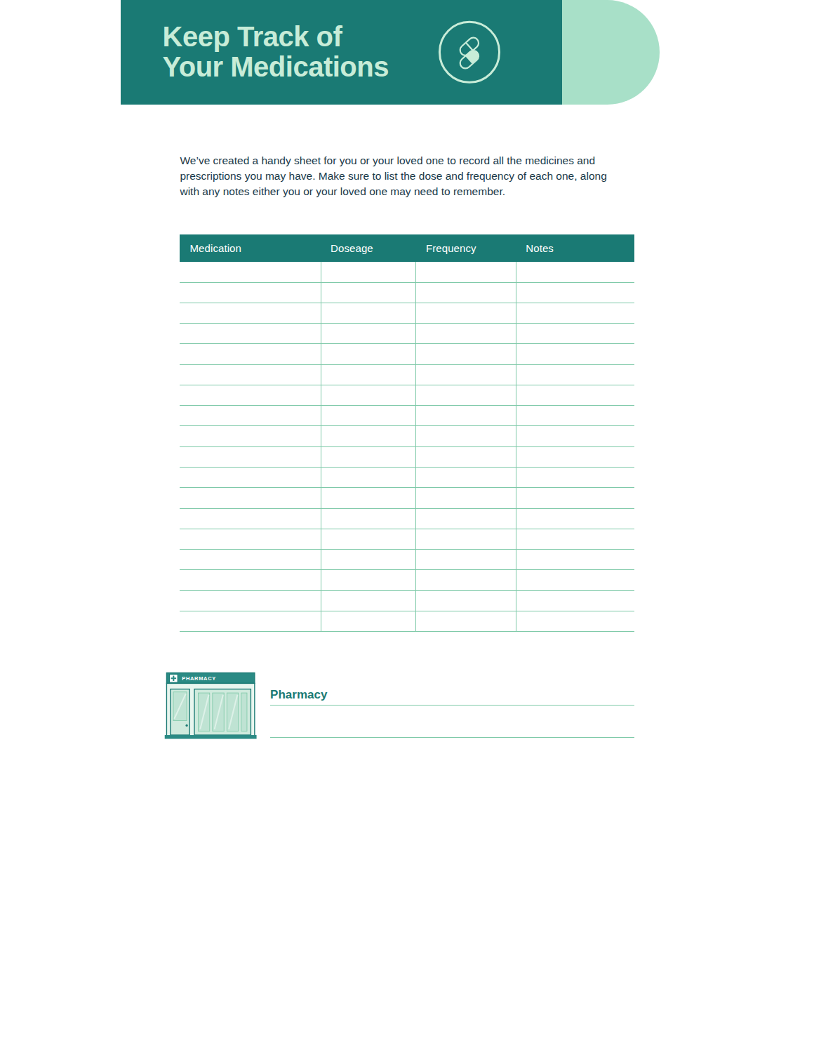Keep Track of
Your Medications
We’ve created a handy sheet for you or your loved one to record all the medicines and prescriptions you may have. Make sure to list the dose and frequency of each one, along with any notes either you or your loved one may need to remember.
| Medication | Doseage | Frequency | Notes |
| --- | --- | --- | --- |
PHARMACY
Pharmacy